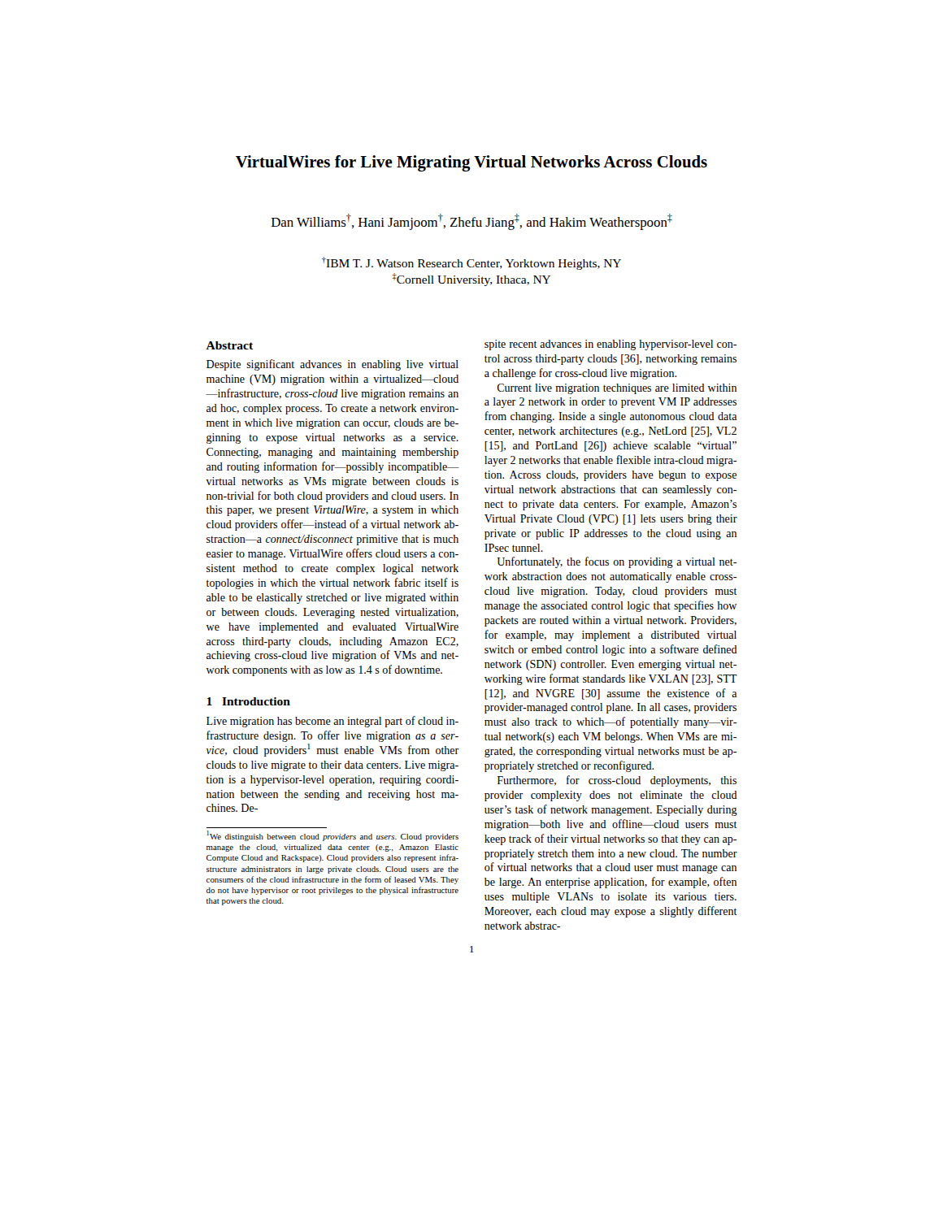VirtualWires for Live Migrating Virtual Networks Across Clouds
Dan Williams†, Hani Jamjoom†, Zhefu Jiang‡, and Hakim Weatherspoon‡
†IBM T. J. Watson Research Center, Yorktown Heights, NY ‡Cornell University, Ithaca, NY
Abstract
Despite significant advances in enabling live virtual machine (VM) migration within a virtualized—cloud—infrastructure, cross-cloud live migration remains an ad hoc, complex process. To create a network environment in which live migration can occur, clouds are beginning to expose virtual networks as a service. Connecting, managing and maintaining membership and routing information for—possibly incompatible—virtual networks as VMs migrate between clouds is non-trivial for both cloud providers and cloud users. In this paper, we present VirtualWire, a system in which cloud providers offer—instead of a virtual network abstraction—a connect/disconnect primitive that is much easier to manage. VirtualWire offers cloud users a consistent method to create complex logical network topologies in which the virtual network fabric itself is able to be elastically stretched or live migrated within or between clouds. Leveraging nested virtualization, we have implemented and evaluated VirtualWire across third-party clouds, including Amazon EC2, achieving cross-cloud live migration of VMs and network components with as low as 1.4 s of downtime.
1 Introduction
Live migration has become an integral part of cloud infrastructure design. To offer live migration as a service, cloud providers1 must enable VMs from other clouds to live migrate to their data centers. Live migration is a hypervisor-level operation, requiring coordination between the sending and receiving host machines. De-
1We distinguish between cloud providers and users. Cloud providers manage the cloud, virtualized data center (e.g., Amazon Elastic Compute Cloud and Rackspace). Cloud providers also represent infrastructure administrators in large private clouds. Cloud users are the consumers of the cloud infrastructure in the form of leased VMs. They do not have hypervisor or root privileges to the physical infrastructure that powers the cloud.
spite recent advances in enabling hypervisor-level control across third-party clouds [36], networking remains a challenge for cross-cloud live migration.
Current live migration techniques are limited within a layer 2 network in order to prevent VM IP addresses from changing. Inside a single autonomous cloud data center, network architectures (e.g., NetLord [25], VL2 [15], and PortLand [26]) achieve scalable “virtual” layer 2 networks that enable flexible intra-cloud migration. Across clouds, providers have begun to expose virtual network abstractions that can seamlessly connect to private data centers. For example, Amazon’s Virtual Private Cloud (VPC) [1] lets users bring their private or public IP addresses to the cloud using an IPsec tunnel.
Unfortunately, the focus on providing a virtual network abstraction does not automatically enable cross-cloud live migration. Today, cloud providers must manage the associated control logic that specifies how packets are routed within a virtual network. Providers, for example, may implement a distributed virtual switch or embed control logic into a software defined network (SDN) controller. Even emerging virtual networking wire format standards like VXLAN [23], STT [12], and NVGRE [30] assume the existence of a provider-managed control plane. In all cases, providers must also track to which—of potentially many—virtual network(s) each VM belongs. When VMs are migrated, the corresponding virtual networks must be appropriately stretched or reconfigured.
Furthermore, for cross-cloud deployments, this provider complexity does not eliminate the cloud user’s task of network management. Especially during migration—both live and offline—cloud users must keep track of their virtual networks so that they can appropriately stretch them into a new cloud. The number of virtual networks that a cloud user must manage can be large. An enterprise application, for example, often uses multiple VLANs to isolate its various tiers. Moreover, each cloud may expose a slightly different network abstrac-
1